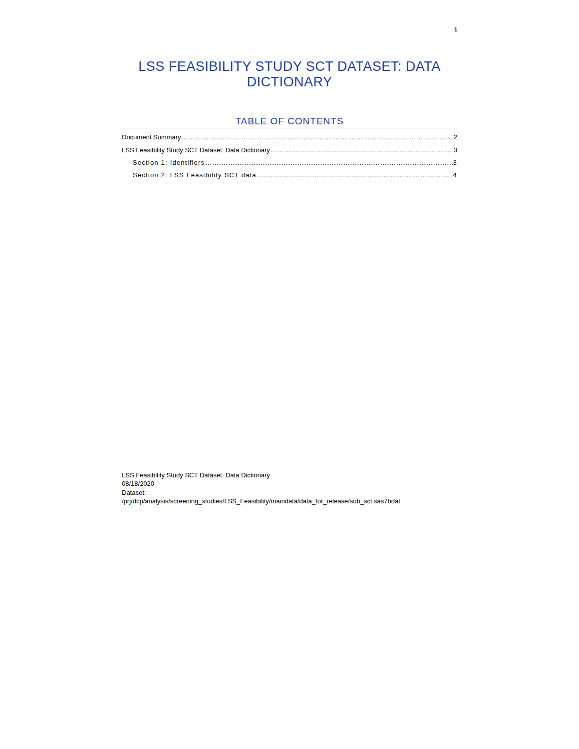1
LSS FEASIBILITY STUDY SCT DATASET: DATA DICTIONARY
TABLE OF CONTENTS
Document Summary .......................................................................................................................................................... 2
LSS Feasibility Study SCT Dataset: Data Dictionary ..................................................................................................... 3
Section 1: Identifiers ............................................................................................................................. 3
Section 2: LSS Feasibility SCT data ............................................................................................. 4
LSS Feasibility Study SCT Dataset: Data Dictionary
08/18/2020
Dataset:
/prj/dcp/analysis/screening_studies/LSS_Feasibility/maindata/data_for_release/sub_sct.sas7bdat